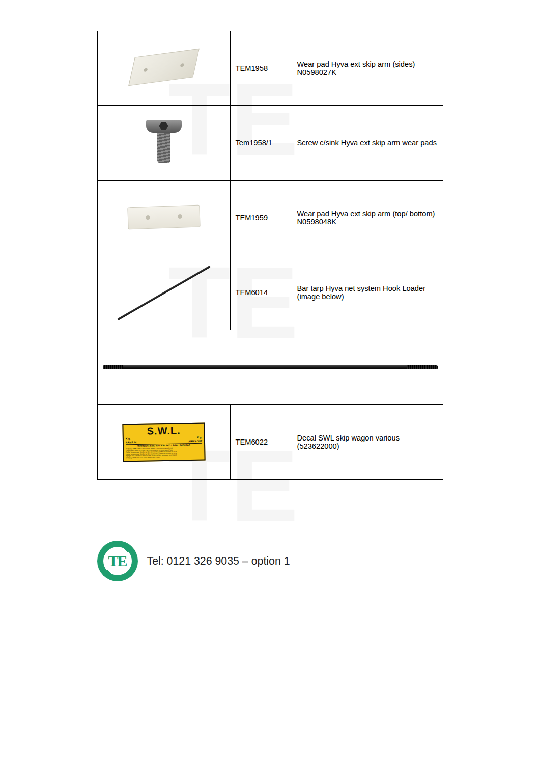TE
TE
TE
| | TEM1958 | Wear pad Hyva ext skip arm (sides) N0598027K |
| | Tem1958/1 | Screw c/sink Hyva ext skip arm wear pads |
| | TEM1959 | Wear pad Hyva ext skip arm (top/ bottom) N0598048K |
| | TEM6014 | Bar tarp Hyva net system Hook Loader (image below) |
| S.W.L. K.g. K.g. ARMS IN ARMS OUT WARNING: SWL MAY EXCEED LEGAL PAYLOAD A VEHICLE BECOMES UNSTABLE WHEN LOADING, UNLOADING OPERATING AND RETURN THE CONTAINER TO REST POSITION. CARE SHOULD BE TAKEN WHEN OBTAINING WHEN IN ANY POSITION. CARE SHOULD BE TAKEN WHEN OBTAINING WHEN IN ANY POSITION. REFER TO LOADING CHARTS THE VEHICLE MAY BECOME UNSTABLE WHEN LOADS EXCEED SAFE WORKING LOAD. | TEM6022 | Decal SWL skip wagon various (523622000) |
TE
Tel: 0121 326 9035 – option 1